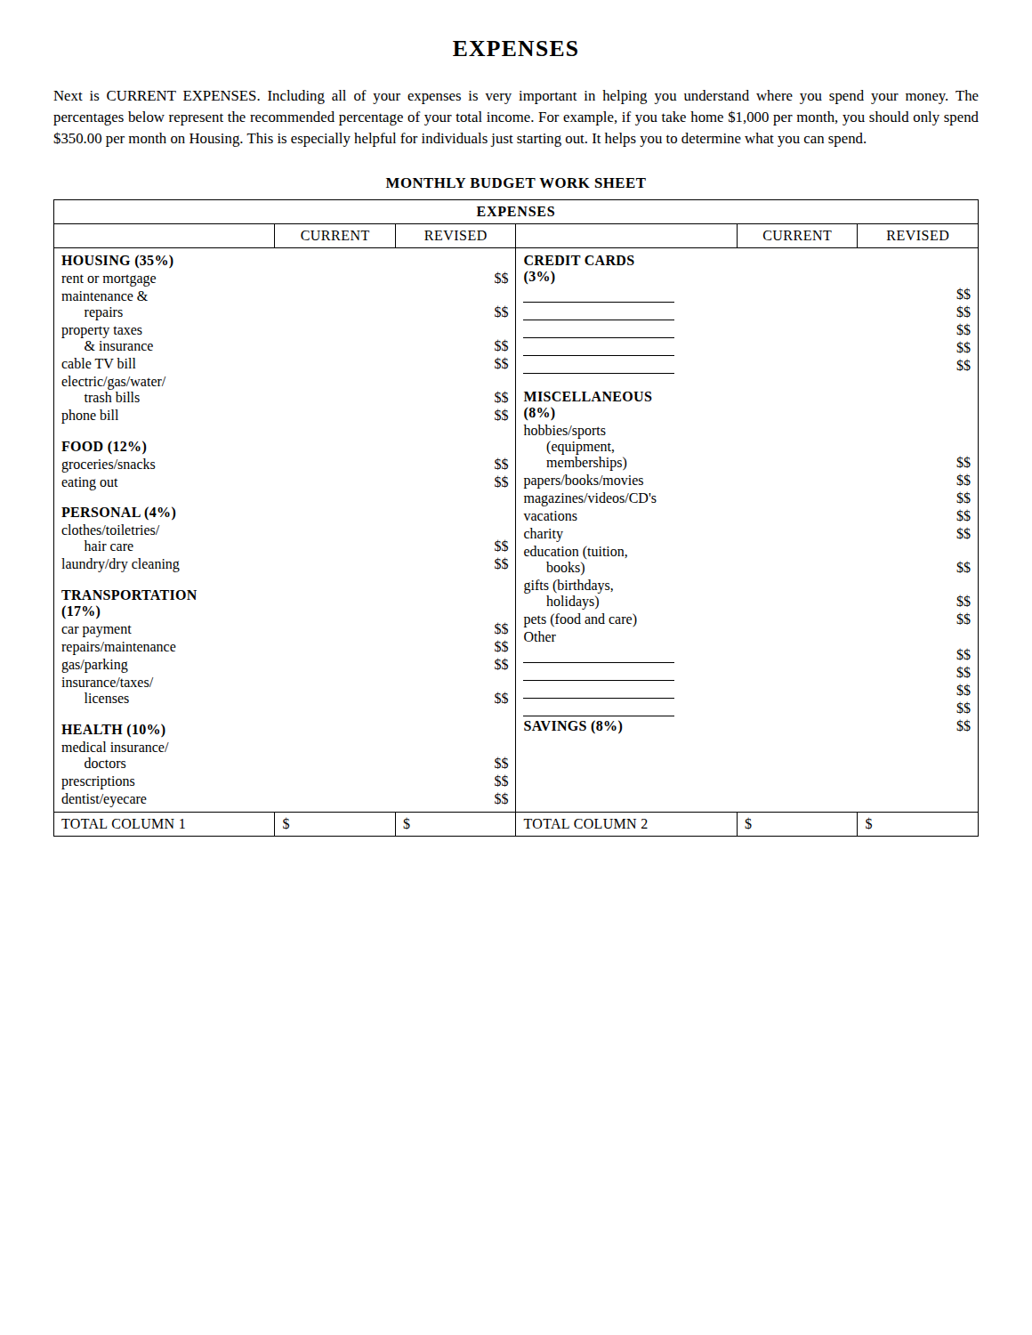EXPENSES
Next is CURRENT EXPENSES. Including all of your expenses is very important in helping you understand where you spend your money. The percentages below represent the recommended percentage of your total income. For example, if you take home $1,000 per month, you should only spend $350.00 per month on Housing. This is especially helpful for individuals just starting out. It helps you to determine what you can spend.
MONTHLY BUDGET WORK SHEET
| EXPENSES |
| | CURRENT | REVISED | | CURRENT | REVISED |
| / HOUSING (35%) / / / / rent or mortgage / $ / $ / / maintenance & repairs / $ / $ / / property taxes & insurance / $ / $ / / cable TV bill / $ / $ / / electric/gas/water/ trash bills / $ / $ / / phone bill / $ / $ / / FOOD (12%) / / / / groceries/snacks / $ / $ / / eating out / $ / $ / / PERSONAL (4%) / / / / clothes/toiletries/ hair care / $ / $ / / laundry/dry cleaning / $ / $ / / TRANSPORTATION (17%) / / / / car payment / $ / $ / / repairs/maintenance / $ / $ / / gas/parking / $ / $ / / insurance/taxes/ licenses / $ / $ / / HEALTH (10%) / / / / medical insurance/ doctors / $ / $ / / prescriptions / $ / $ / / dentist/eyecare / $ / $ / | / CREDIT CARDS (3%) / / / / / $ / $ / / / $ / $ / / / $ / $ / / / $ / $ / / / $ / $ / / MISCELLANEOUS (8%) / / / / hobbies/sports (equipment, memberships) / $ / $ / / papers/books/movies / $ / $ / / magazines/videos/CD's / $ / $ / / vacations / $ / $ / / charity / $ / $ / / education (tuition, books) / $ / $ / / gifts (birthdays, holidays) / $ / $ / / pets (food and care) / $ / $ / / Other / / / / / $ / $ / / / $ / $ / / / $ / $ / / / $ / $ / / SAVINGS (8%) / $ / $ / |
| TOTAL COLUMN 1 | $ | $ | TOTAL COLUMN 2 | $ | $ |